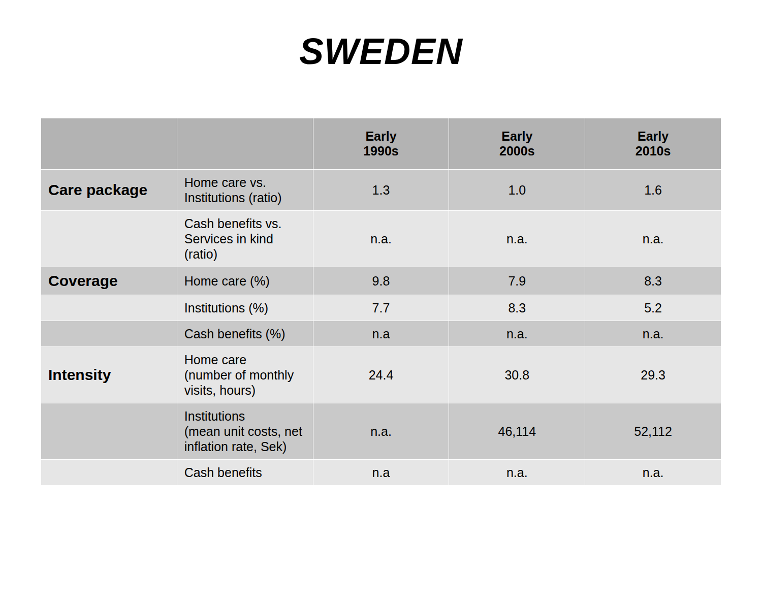SWEDEN
| | | Early 1990s | Early 2000s | Early 2010s |
| --- | --- | --- | --- | --- |
| Care package | Home care vs. Institutions (ratio) | 1.3 | 1.0 | 1.6 |
| | Cash benefits vs. Services in kind (ratio) | n.a. | n.a. | n.a. |
| Coverage | Home care (%) | 9.8 | 7.9 | 8.3 |
| | Institutions (%) | 7.7 | 8.3 | 5.2 |
| | Cash benefits (%) | n.a | n.a. | n.a. |
| Intensity | Home care (number of monthly visits, hours) | 24.4 | 30.8 | 29.3 |
| | Institutions (mean unit costs, net inflation rate, Sek) | n.a. | 46,114 | 52,112 |
| | Cash benefits | n.a | n.a. | n.a. |